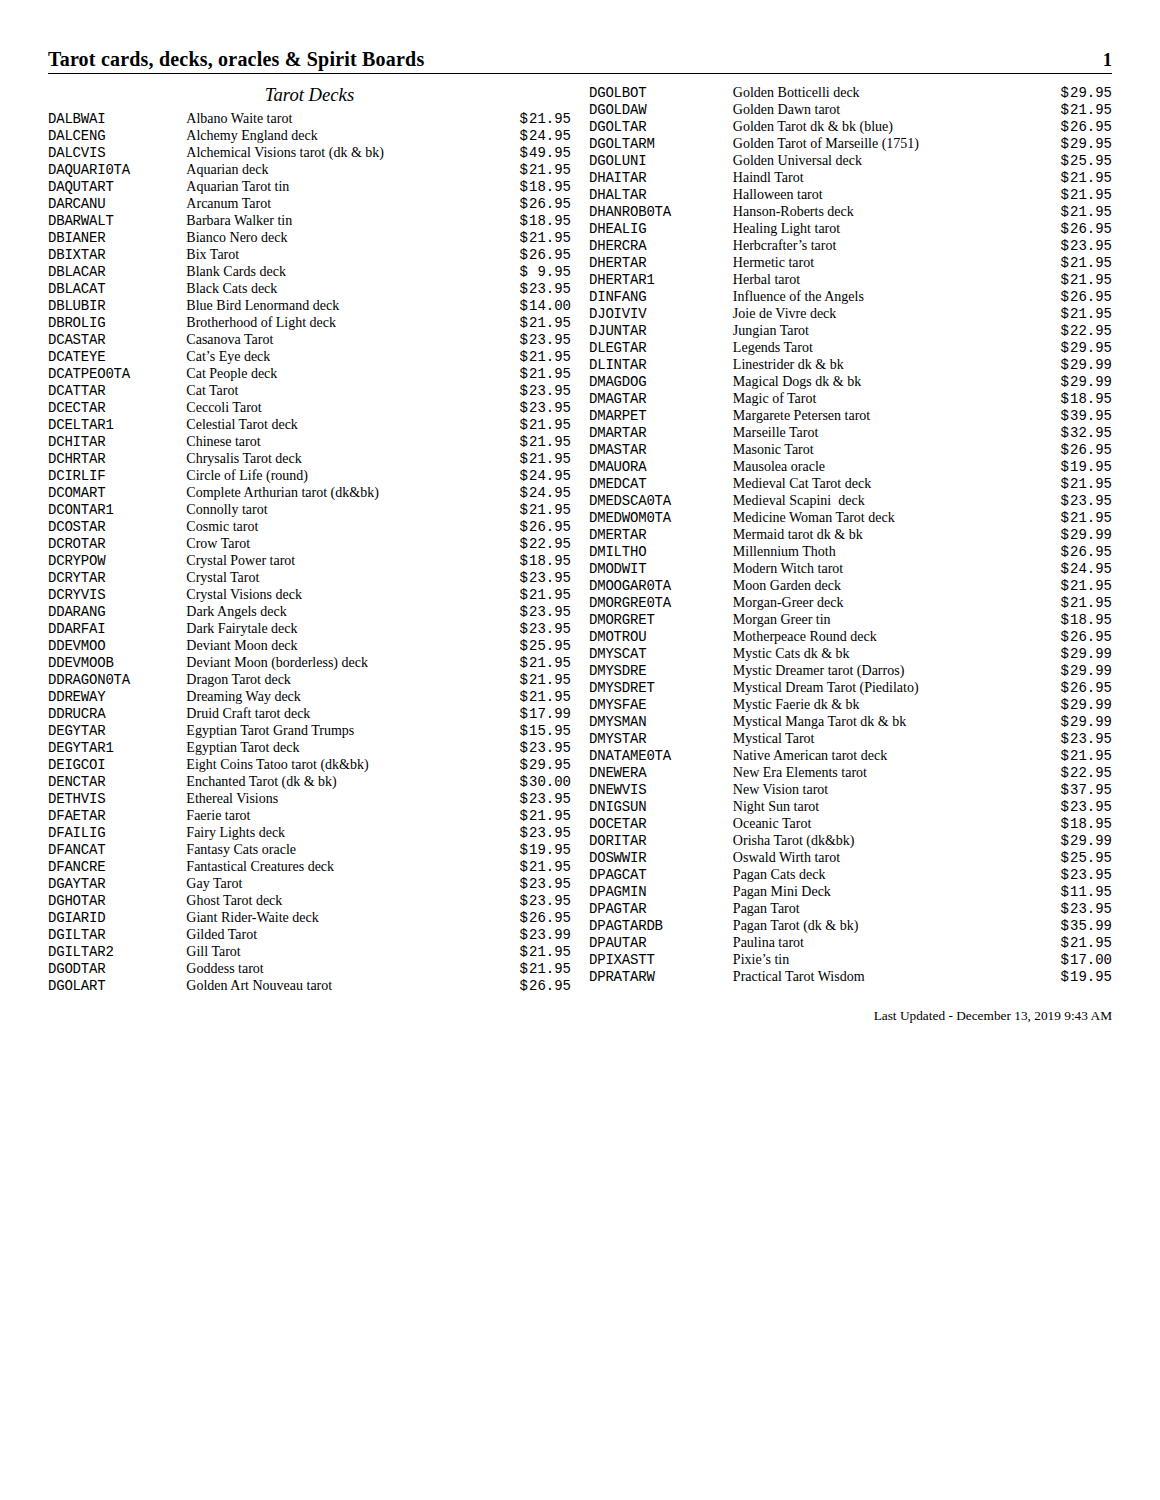Tarot cards, decks, oracles & Spirit Boards
1
Tarot Decks
| DALBWAI | Albano Waite tarot | $ | 21.95 |
| DALCENG | Alchemy England deck | $ | 24.95 |
| DALCVIS | Alchemical Visions tarot (dk & bk) | $ | 49.95 |
| DAQUARI0TA | Aquarian deck | $ | 21.95 |
| DAQUTART | Aquarian Tarot tin | $ | 18.95 |
| DARCANU | Arcanum Tarot | $ | 26.95 |
| DBARWALT | Barbara Walker tin | $ | 18.95 |
| DBIANER | Bianco Nero deck | $ | 21.95 |
| DBIXTAR | Bix Tarot | $ | 26.95 |
| DBLACAR | Blank Cards deck | $ | 9.95 |
| DBLACAT | Black Cats deck | $ | 23.95 |
| DBLUBIR | Blue Bird Lenormand deck | $ | 14.00 |
| DBROLIG | Brotherhood of Light deck | $ | 21.95 |
| DCASTAR | Casanova Tarot | $ | 23.95 |
| DCATEYE | Cat’s Eye deck | $ | 21.95 |
| DCATPEO0TA | Cat People deck | $ | 21.95 |
| DCATTAR | Cat Tarot | $ | 23.95 |
| DCECTAR | Ceccoli Tarot | $ | 23.95 |
| DCELTAR1 | Celestial Tarot deck | $ | 21.95 |
| DCHITAR | Chinese tarot | $ | 21.95 |
| DCHRTAR | Chrysalis Tarot deck | $ | 21.95 |
| DCIRLIF | Circle of Life (round) | $ | 24.95 |
| DCOMART | Complete Arthurian tarot (dk&bk) | $ | 24.95 |
| DCONTAR1 | Connolly tarot | $ | 21.95 |
| DCOSTAR | Cosmic tarot | $ | 26.95 |
| DCROTAR | Crow Tarot | $ | 22.95 |
| DCRYPOW | Crystal Power tarot | $ | 18.95 |
| DCRYTAR | Crystal Tarot | $ | 23.95 |
| DCRYVIS | Crystal Visions deck | $ | 21.95 |
| DDARANG | Dark Angels deck | $ | 23.95 |
| DDARFAI | Dark Fairytale deck | $ | 23.95 |
| DDEVMOO | Deviant Moon deck | $ | 25.95 |
| DDEVMOOB | Deviant Moon (borderless) deck | $ | 21.95 |
| DDRAGON0TA | Dragon Tarot deck | $ | 21.95 |
| DDREWAY | Dreaming Way deck | $ | 21.95 |
| DDRUCRA | Druid Craft tarot deck | $ | 17.99 |
| DEGYTAR | Egyptian Tarot Grand Trumps | $ | 15.95 |
| DEGYTAR1 | Egyptian Tarot deck | $ | 23.95 |
| DEIGCOI | Eight Coins Tatoo tarot (dk&bk) | $ | 29.95 |
| DENCTAR | Enchanted Tarot (dk & bk) | $ | 30.00 |
| DETHVIS | Ethereal Visions | $ | 23.95 |
| DFAETAR | Faerie tarot | $ | 21.95 |
| DFAILIG | Fairy Lights deck | $ | 23.95 |
| DFANCAT | Fantasy Cats oracle | $ | 19.95 |
| DFANCRE | Fantastical Creatures deck | $ | 21.95 |
| DGAYTAR | Gay Tarot | $ | 23.95 |
| DGHOTAR | Ghost Tarot deck | $ | 23.95 |
| DGIARID | Giant Rider-Waite deck | $ | 26.95 |
| DGILTAR | Gilded Tarot | $ | 23.99 |
| DGILTAR2 | Gill Tarot | $ | 21.95 |
| DGODTAR | Goddess tarot | $ | 21.95 |
| DGOLART | Golden Art Nouveau tarot | $ | 26.95 |
| DGOLBOT | Golden Botticelli deck | $ | 29.95 |
| DGOLDAW | Golden Dawn tarot | $ | 21.95 |
| DGOLTAR | Golden Tarot dk & bk (blue) | $ | 26.95 |
| DGOLTARM | Golden Tarot of Marseille (1751) | $ | 29.95 |
| DGOLUNI | Golden Universal deck | $ | 25.95 |
| DHAITAR | Haindl Tarot | $ | 21.95 |
| DHALTAR | Halloween tarot | $ | 21.95 |
| DHANROB0TA | Hanson-Roberts deck | $ | 21.95 |
| DHEALIG | Healing Light tarot | $ | 26.95 |
| DHERCRA | Herbcrafter’s tarot | $ | 23.95 |
| DHERTAR | Hermetic tarot | $ | 21.95 |
| DHERTAR1 | Herbal tarot | $ | 21.95 |
| DINFANG | Influence of the Angels | $ | 26.95 |
| DJOIVIV | Joie de Vivre deck | $ | 21.95 |
| DJUNTAR | Jungian Tarot | $ | 22.95 |
| DLEGTAR | Legends Tarot | $ | 29.95 |
| DLINTAR | Linestrider dk & bk | $ | 29.99 |
| DMAGDOG | Magical Dogs dk & bk | $ | 29.99 |
| DMAGTAR | Magic of Tarot | $ | 18.95 |
| DMARPET | Margarete Petersen tarot | $ | 39.95 |
| DMARTAR | Marseille Tarot | $ | 32.95 |
| DMASTAR | Masonic Tarot | $ | 26.95 |
| DMAUORA | Mausolea oracle | $ | 19.95 |
| DMEDCAT | Medieval Cat Tarot deck | $ | 21.95 |
| DMEDSCA0TA | Medieval Scapini deck | $ | 23.95 |
| DMEDWOM0TA | Medicine Woman Tarot deck | $ | 21.95 |
| DMERTAR | Mermaid tarot dk & bk | $ | 29.99 |
| DMILTHO | Millennium Thoth | $ | 26.95 |
| DMODWIT | Modern Witch tarot | $ | 24.95 |
| DMOOGAR0TA | Moon Garden deck | $ | 21.95 |
| DMORGRE0TA | Morgan-Greer deck | $ | 21.95 |
| DMORGRET | Morgan Greer tin | $ | 18.95 |
| DMOTROU | Motherpeace Round deck | $ | 26.95 |
| DMYSCAT | Mystic Cats dk & bk | $ | 29.99 |
| DMYSDRE | Mystic Dreamer tarot (Darros) | $ | 29.99 |
| DMYSDRET | Mystical Dream Tarot (Piedilato) | $ | 26.95 |
| DMYSFAE | Mystic Faerie dk & bk | $ | 29.99 |
| DMYSMAN | Mystical Manga Tarot dk & bk | $ | 29.99 |
| DMYSTAR | Mystical Tarot | $ | 23.95 |
| DNATAME0TA | Native American tarot deck | $ | 21.95 |
| DNEWERA | New Era Elements tarot | $ | 22.95 |
| DNEWVIS | New Vision tarot | $ | 37.95 |
| DNIGSUN | Night Sun tarot | $ | 23.95 |
| DOCETAR | Oceanic Tarot | $ | 18.95 |
| DORITAR | Orisha Tarot (dk&bk) | $ | 29.99 |
| DOSWWIR | Oswald Wirth tarot | $ | 25.95 |
| DPAGCAT | Pagan Cats deck | $ | 23.95 |
| DPAGMIN | Pagan Mini Deck | $ | 11.95 |
| DPAGTAR | Pagan Tarot | $ | 23.95 |
| DPAGTARDB | Pagan Tarot (dk & bk) | $ | 35.99 |
| DPAUTAR | Paulina tarot | $ | 21.95 |
| DPIXASTT | Pixie’s tin | $ | 17.00 |
| DPRATARW | Practical Tarot Wisdom | $ | 19.95 |
Last Updated - December 13, 2019 9:43 AM